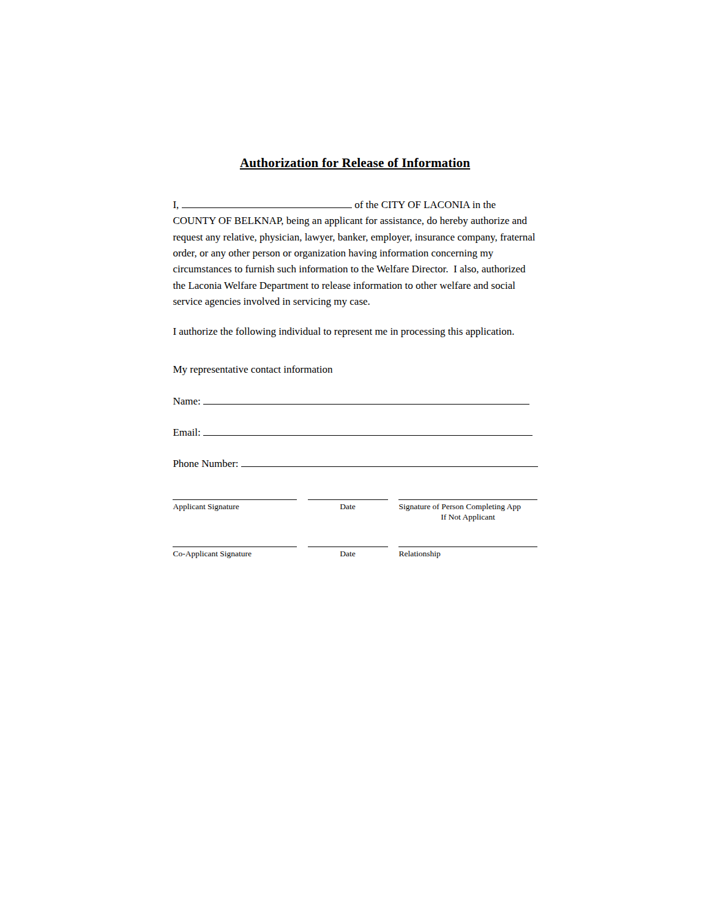Authorization for Release of Information
I, of the CITY OF LACONIA in the COUNTY OF BELKNAP, being an applicant for assistance, do hereby authorize and request any relative, physician, lawyer, banker, employer, insurance company, fraternal order, or any other person or organization having information concerning my circumstances to furnish such information to the Welfare Director. I also, authorized the Laconia Welfare Department to release information to other welfare and social service agencies involved in servicing my case.
I authorize the following individual to represent me in processing this application.
My representative contact information
Name:
Email:
Phone Number:
| Applicant Signature | | Date | | Signature of Person Completing App If Not Applicant |
| Co-Applicant Signature | | Date | | Relationship |